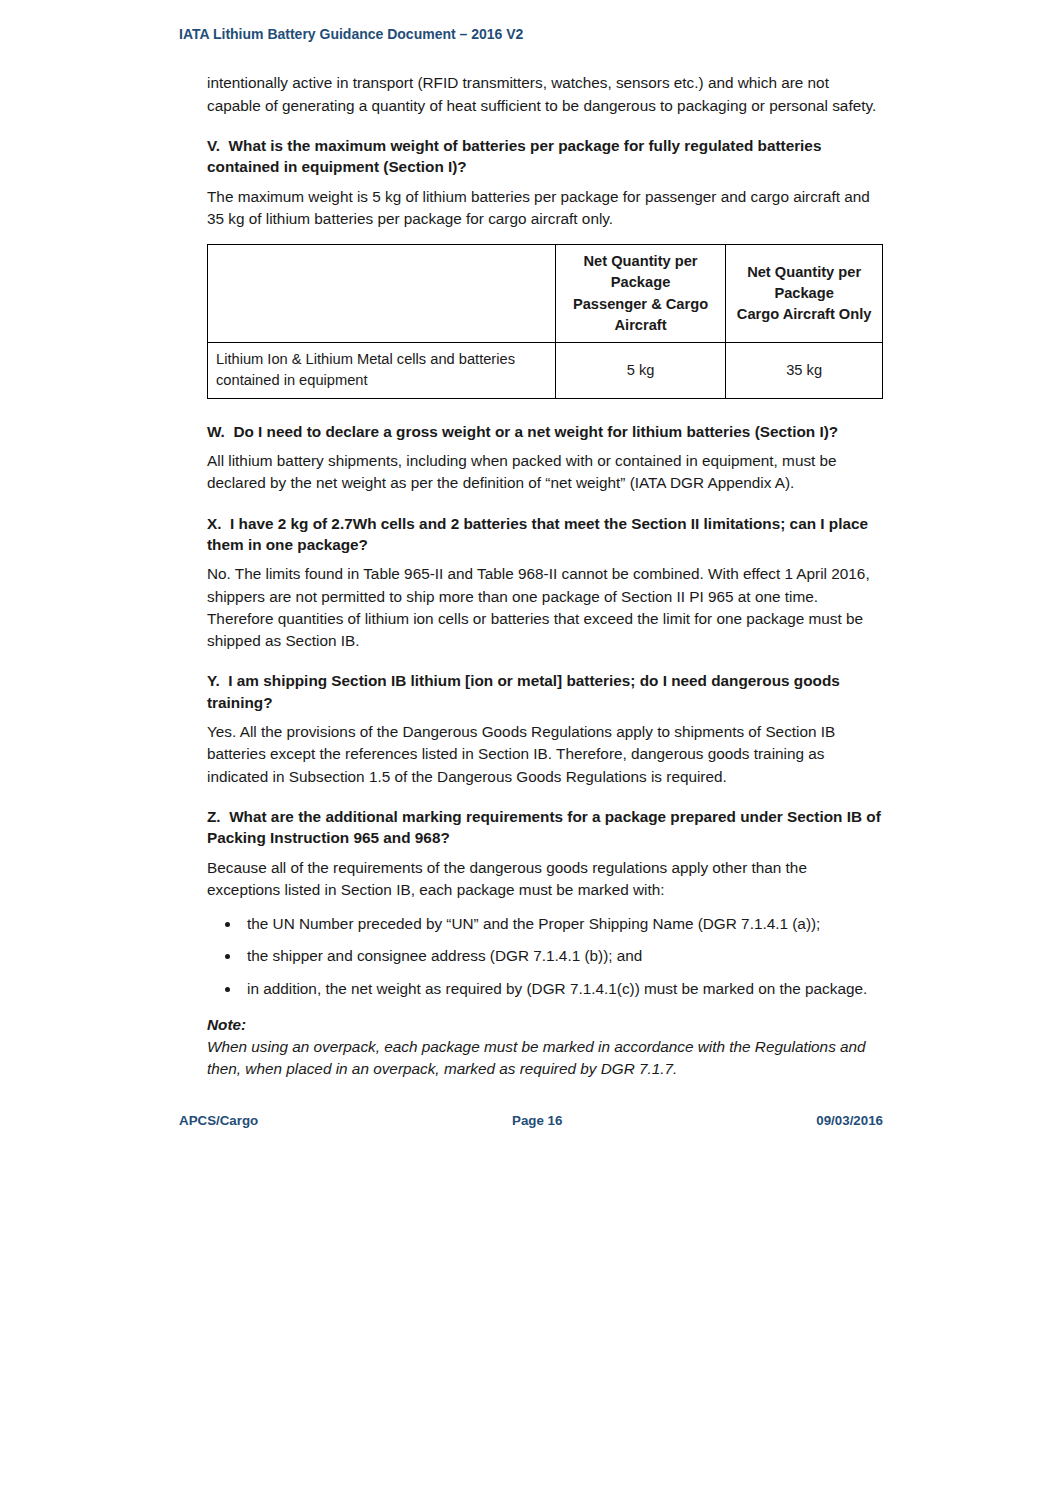IATA Lithium Battery Guidance Document – 2016 V2
intentionally active in transport (RFID transmitters, watches, sensors etc.) and which are not capable of generating a quantity of heat sufficient to be dangerous to packaging or personal safety.
V. What is the maximum weight of batteries per package for fully regulated batteries contained in equipment (Section I)?
The maximum weight is 5 kg of lithium batteries per package for passenger and cargo aircraft and 35 kg of lithium batteries per package for cargo aircraft only.
| | Net Quantity per Package Passenger & Cargo Aircraft | Net Quantity per Package Cargo Aircraft Only |
| --- | --- | --- |
| Lithium Ion & Lithium Metal cells and batteries contained in equipment | 5 kg | 35 kg |
W. Do I need to declare a gross weight or a net weight for lithium batteries (Section I)?
All lithium battery shipments, including when packed with or contained in equipment, must be declared by the net weight as per the definition of “net weight” (IATA DGR Appendix A).
X. I have 2 kg of 2.7Wh cells and 2 batteries that meet the Section II limitations; can I place them in one package?
No. The limits found in Table 965-II and Table 968-II cannot be combined. With effect 1 April 2016, shippers are not permitted to ship more than one package of Section II PI 965 at one time. Therefore quantities of lithium ion cells or batteries that exceed the limit for one package must be shipped as Section IB.
Y. I am shipping Section IB lithium [ion or metal] batteries; do I need dangerous goods training?
Yes. All the provisions of the Dangerous Goods Regulations apply to shipments of Section IB batteries except the references listed in Section IB. Therefore, dangerous goods training as indicated in Subsection 1.5 of the Dangerous Goods Regulations is required.
Z. What are the additional marking requirements for a package prepared under Section IB of Packing Instruction 965 and 968?
Because all of the requirements of the dangerous goods regulations apply other than the exceptions listed in Section IB, each package must be marked with:
the UN Number preceded by “UN” and the Proper Shipping Name (DGR 7.1.4.1 (a));
the shipper and consignee address (DGR 7.1.4.1 (b)); and
in addition, the net weight as required by (DGR 7.1.4.1(c)) must be marked on the package.
Note: When using an overpack, each package must be marked in accordance with the Regulations and then, when placed in an overpack, marked as required by DGR 7.1.7.
APCS/Cargo Page 16 09/03/2016